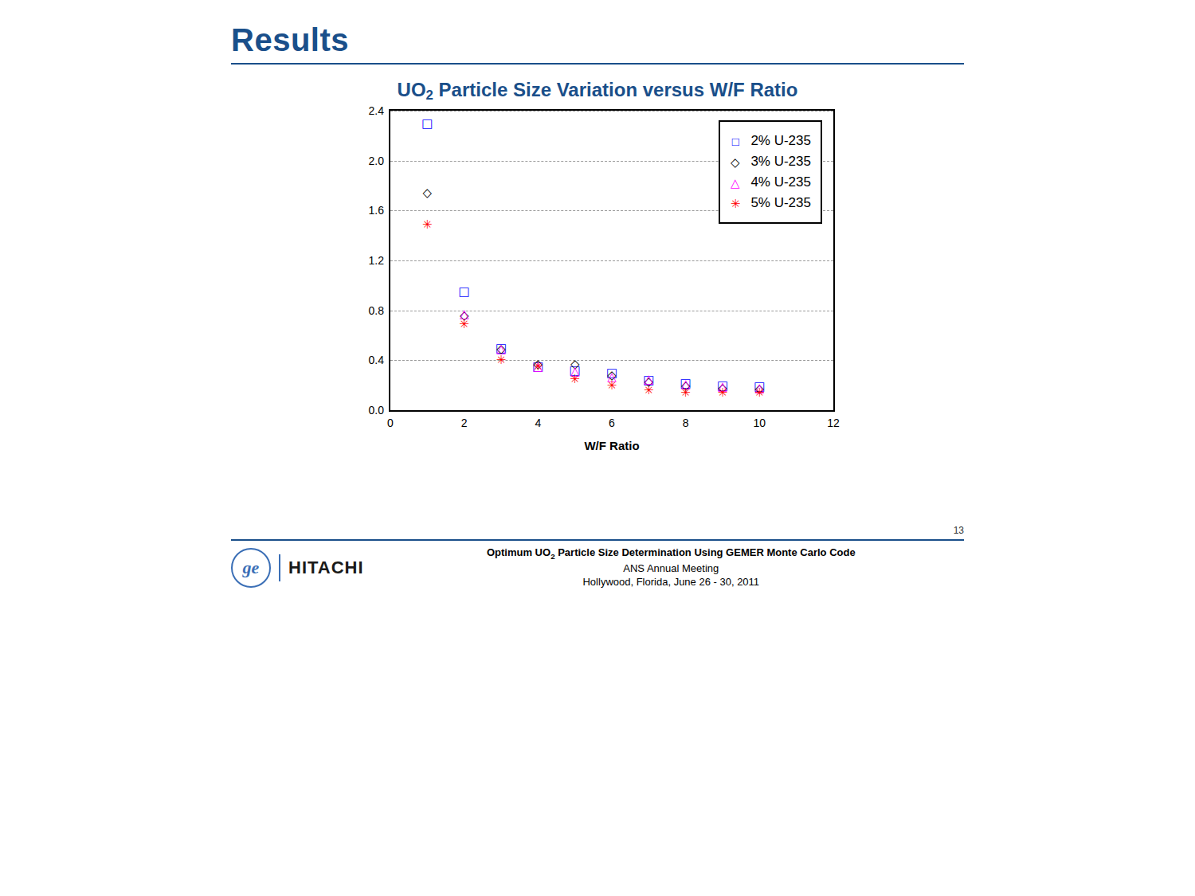Results
UO2 Particle Size Variation versus W/F Ratio
Particle Radius (cm)
2.4
2.0
1.6
1.2
0.8
0.4
0.0
0
2
4
6
8
10
12
□2% U-235
◇3% U-235
△4% U-235
✳5% U-235
□
□
□
□
□
□
□
□
□
□
◇
◇
◇
◇
◇
◇
◇
◇
◇
◇
△
△
△
△
△
△
△
△
△
✳
✳
✳
✳
✳
✳
✳
✳
✳
✳
W/F Ratio
13
ge
HITACHI
Optimum UO2 Particle Size Determination Using GEMER Monte Carlo Code
ANS Annual Meeting
Hollywood, Florida, June 26 - 30, 2011